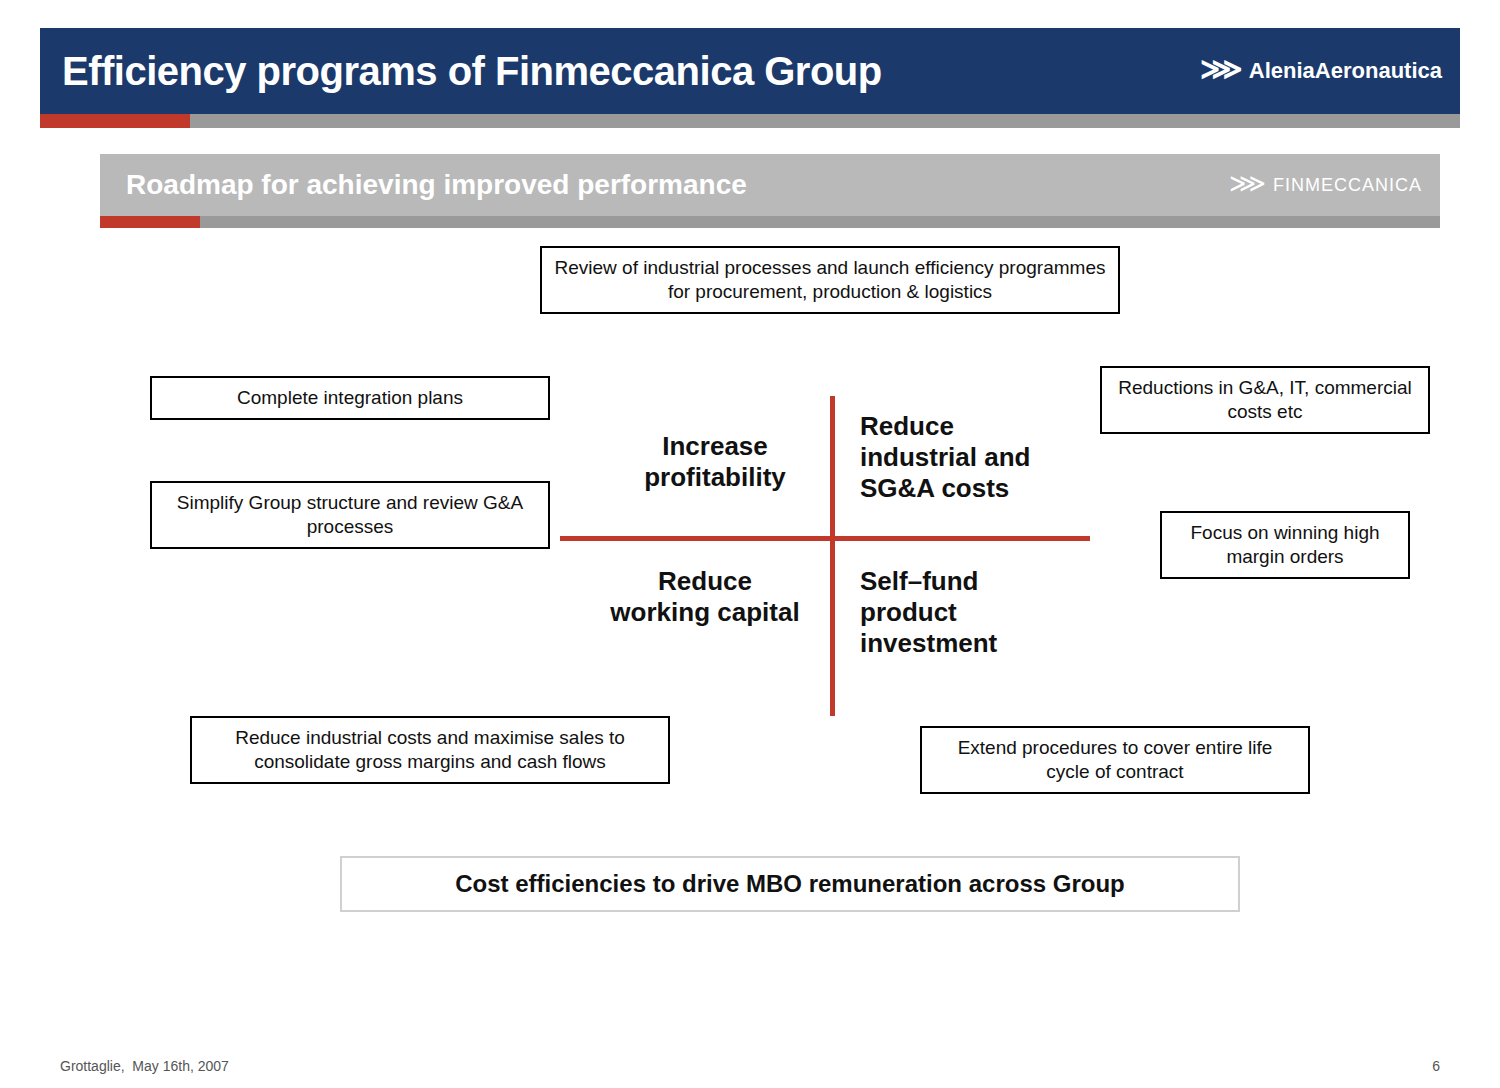Efficiency programs of Finmeccanica Group
⋙AleniaAeronautica
Roadmap for achieving improved performance
⋙FINMECCANICA
Review of industrial processes and launch efficiency programmes for procurement, production & logistics
Complete integration plans
Simplify Group structure and review G&A processes
Reductions in G&A, IT, commercial costs etc
Focus on winning high margin orders
Increase
profitability
Reduce
industrial and
SG&A costs
Reduce
working capital
Self–fund
product
investment
Reduce industrial costs and maximise sales to consolidate gross margins and cash flows
Extend procedures to cover entire life cycle of contract
Cost efficiencies to drive MBO remuneration across Group
Grottaglie, May 16th, 2007
6